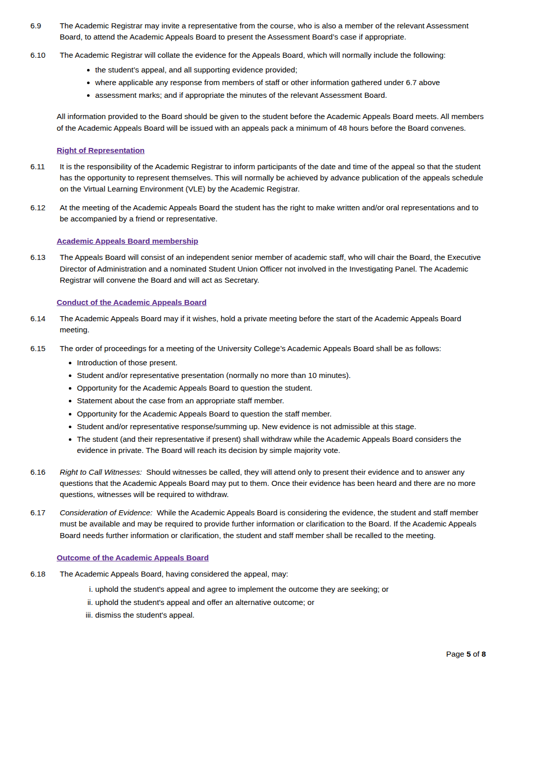6.9
The Academic Registrar may invite a representative from the course, who is also a member of the relevant Assessment Board, to attend the Academic Appeals Board to present the Assessment Board’s case if appropriate.
6.10
The Academic Registrar will collate the evidence for the Appeals Board, which will normally include the following:
the student’s appeal, and all supporting evidence provided;
where applicable any response from members of staff or other information gathered under 6.7 above
assessment marks; and if appropriate the minutes of the relevant Assessment Board.
All information provided to the Board should be given to the student before the Academic Appeals Board meets. All members of the Academic Appeals Board will be issued with an appeals pack a minimum of 48 hours before the Board convenes.
Right of Representation
6.11
It is the responsibility of the Academic Registrar to inform participants of the date and time of the appeal so that the student has the opportunity to represent themselves. This will normally be achieved by advance publication of the appeals schedule on the Virtual Learning Environment (VLE) by the Academic Registrar.
6.12
At the meeting of the Academic Appeals Board the student has the right to make written and/or oral representations and to be accompanied by a friend or representative.
Academic Appeals Board membership
6.13
The Appeals Board will consist of an independent senior member of academic staff, who will chair the Board, the Executive Director of Administration and a nominated Student Union Officer not involved in the Investigating Panel. The Academic Registrar will convene the Board and will act as Secretary.
Conduct of the Academic Appeals Board
6.14
The Academic Appeals Board may if it wishes, hold a private meeting before the start of the Academic Appeals Board meeting.
6.15
The order of proceedings for a meeting of the University College’s Academic Appeals Board shall be as follows:
Introduction of those present.
Student and/or representative presentation (normally no more than 10 minutes).
Opportunity for the Academic Appeals Board to question the student.
Statement about the case from an appropriate staff member.
Opportunity for the Academic Appeals Board to question the staff member.
Student and/or representative response/summing up. New evidence is not admissible at this stage.
The student (and their representative if present) shall withdraw while the Academic Appeals Board considers the evidence in private. The Board will reach its decision by simple majority vote.
6.16
Right to Call Witnesses: Should witnesses be called, they will attend only to present their evidence and to answer any questions that the Academic Appeals Board may put to them. Once their evidence has been heard and there are no more questions, witnesses will be required to withdraw.
6.17
Consideration of Evidence: While the Academic Appeals Board is considering the evidence, the student and staff member must be available and may be required to provide further information or clarification to the Board. If the Academic Appeals Board needs further information or clarification, the student and staff member shall be recalled to the meeting.
Outcome of the Academic Appeals Board
6.18
The Academic Appeals Board, having considered the appeal, may:
uphold the student's appeal and agree to implement the outcome they are seeking; or
uphold the student's appeal and offer an alternative outcome; or
dismiss the student's appeal.
Page 5 of 8